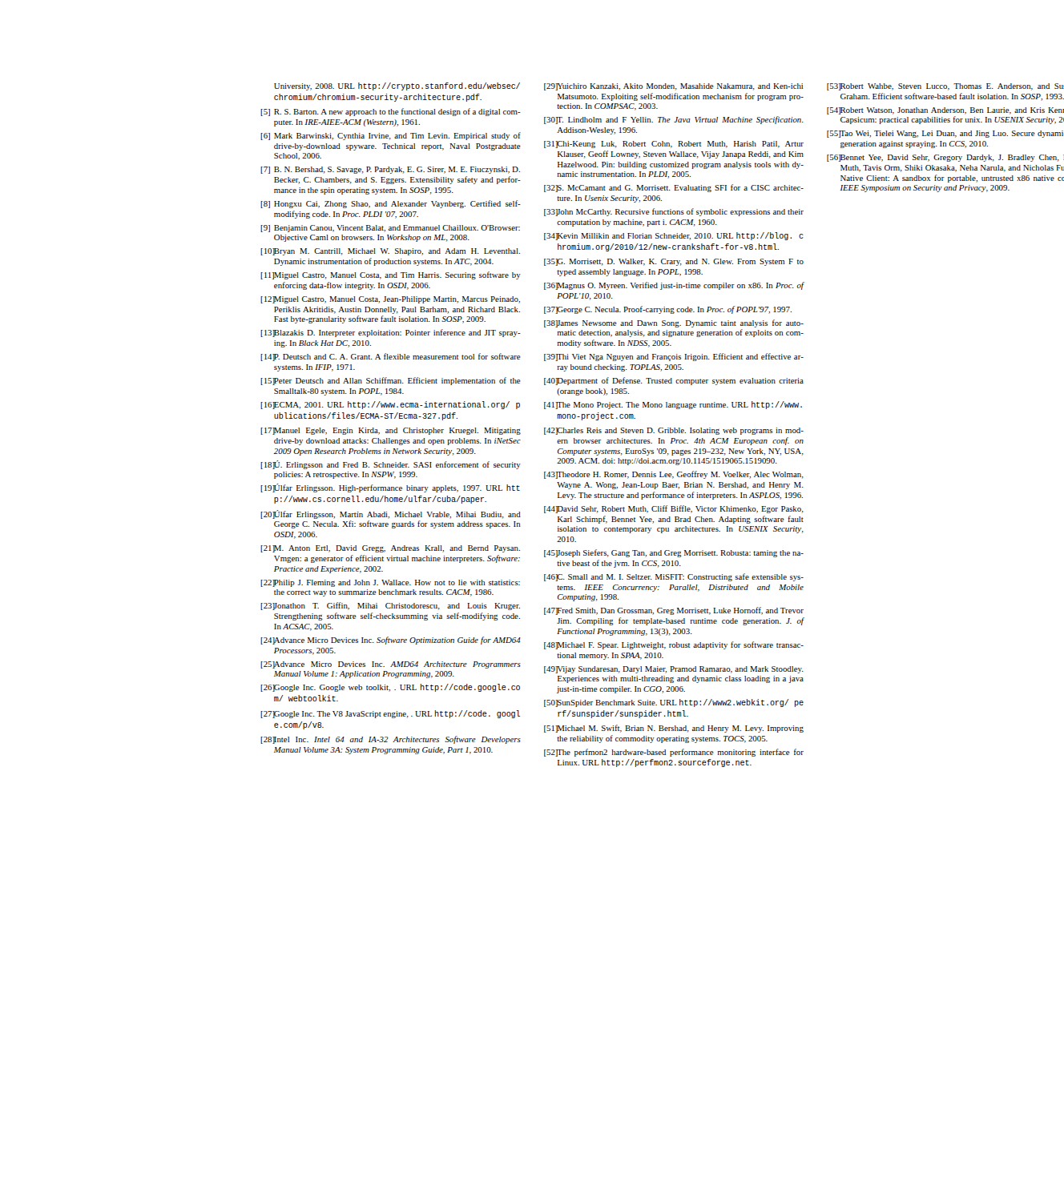University, 2008. URL http://crypto.stanford.edu/websec/ chromium/chromium-security-architecture.pdf.
[5] R. S. Barton. A new approach to the functional design of a digital computer. In IRE-AIEE-ACM (Western), 1961.
[6] Mark Barwinski, Cynthia Irvine, and Tim Levin. Empirical study of drive-by-download spyware. Technical report, Naval Postgraduate School, 2006.
[7] B. N. Bershad, S. Savage, P. Pardyak, E. G. Sirer, M. E. Fiuczynski, D. Becker, C. Chambers, and S. Eggers. Extensibility safety and performance in the spin operating system. In SOSP, 1995.
[8] Hongxu Cai, Zhong Shao, and Alexander Vaynberg. Certified self-modifying code. In Proc. PLDI '07, 2007.
[9] Benjamin Canou, Vincent Balat, and Emmanuel Chailloux. O'Browser: Objective Caml on browsers. In Workshop on ML, 2008.
[10] Bryan M. Cantrill, Michael W. Shapiro, and Adam H. Leventhal. Dynamic instrumentation of production systems. In ATC, 2004.
[11] Miguel Castro, Manuel Costa, and Tim Harris. Securing software by enforcing data-flow integrity. In OSDI, 2006.
[12] Miguel Castro, Manuel Costa, Jean-Philippe Martin, Marcus Peinado, Periklis Akritidis, Austin Donnelly, Paul Barham, and Richard Black. Fast byte-granularity software fault isolation. In SOSP, 2009.
[13] Blazakis D. Interpreter exploitation: Pointer inference and JIT spraying. In Black Hat DC, 2010.
[14] P. Deutsch and C. A. Grant. A flexible measurement tool for software systems. In IFIP, 1971.
[15] Peter Deutsch and Allan Schiffman. Efficient implementation of the Smalltalk-80 system. In POPL, 1984.
[16] ECMA, 2001. URL http://www.ecma-international.org/ publications/files/ECMA-ST/Ecma-327.pdf.
[17] Manuel Egele, Engin Kirda, and Christopher Kruegel. Mitigating drive-by download attacks: Challenges and open problems. In iNetSec 2009 Open Research Problems in Network Security, 2009.
[18] Ú. Erlingsson and Fred B. Schneider. SASI enforcement of security policies: A retrospective. In NSPW, 1999.
[19] Úlfar Erlingsson. High-performance binary applets, 1997. URL http://www.cs.cornell.edu/home/ulfar/cuba/paper.
[20] Úlfar Erlingsson, Martín Abadi, Michael Vrable, Mihai Budiu, and George C. Necula. Xfi: software guards for system address spaces. In OSDI, 2006.
[21] M. Anton Ertl, David Gregg, Andreas Krall, and Bernd Paysan. Vmgen: a generator of efficient virtual machine interpreters. Software: Practice and Experience, 2002.
[22] Philip J. Fleming and John J. Wallace. How not to lie with statistics: the correct way to summarize benchmark results. CACM, 1986.
[23] Jonathon T. Giffin, Mihai Christodorescu, and Louis Kruger. Strengthening software self-checksumming via self-modifying code. In ACSAC, 2005.
[24] Advance Micro Devices Inc. Software Optimization Guide for AMD64 Processors, 2005.
[25] Advance Micro Devices Inc. AMD64 Architecture Programmers Manual Volume 1: Application Programming, 2009.
[26] Google Inc. Google web toolkit, . URL http://code.google.com/ webtoolkit.
[27] Google Inc. The V8 JavaScript engine, . URL http://code. google.com/p/v8.
[28] Intel Inc. Intel 64 and IA-32 Architectures Software Developers Manual Volume 3A: System Programming Guide, Part 1, 2010.
[29] Yuichiro Kanzaki, Akito Monden, Masahide Nakamura, and Ken-ichi Matsumoto. Exploiting self-modification mechanism for program protection. In COMPSAC, 2003.
[30] T. Lindholm and F Yellin. The Java Virtual Machine Specification. Addison-Wesley, 1996.
[31] Chi-Keung Luk, Robert Cohn, Robert Muth, Harish Patil, Artur Klauser, Geoff Lowney, Steven Wallace, Vijay Janapa Reddi, and Kim Hazelwood. Pin: building customized program analysis tools with dynamic instrumentation. In PLDI, 2005.
[32] S. McCamant and G. Morrisett. Evaluating SFI for a CISC architecture. In Usenix Security, 2006.
[33] John McCarthy. Recursive functions of symbolic expressions and their computation by machine, part i. CACM, 1960.
[34] Kevin Millikin and Florian Schneider, 2010. URL http://blog. chromium.org/2010/12/new-crankshaft-for-v8.html.
[35] G. Morrisett, D. Walker, K. Crary, and N. Glew. From System F to typed assembly language. In POPL, 1998.
[36] Magnus O. Myreen. Verified just-in-time compiler on x86. In Proc. of POPL'10, 2010.
[37] George C. Necula. Proof-carrying code. In Proc. of POPL'97, 1997.
[38] James Newsome and Dawn Song. Dynamic taint analysis for automatic detection, analysis, and signature generation of exploits on commodity software. In NDSS, 2005.
[39] Thi Viet Nga Nguyen and François Irigoin. Efficient and effective array bound checking. TOPLAS, 2005.
[40] Department of Defense. Trusted computer system evaluation criteria (orange book), 1985.
[41] The Mono Project. The Mono language runtime. URL http://www. mono-project.com.
[42] Charles Reis and Steven D. Gribble. Isolating web programs in modern browser architectures. In Proc. 4th ACM European conf. on Computer systems, EuroSys '09, pages 219–232, New York, NY, USA, 2009. ACM. doi: http://doi.acm.org/10.1145/1519065.1519090.
[43] Theodore H. Romer, Dennis Lee, Geoffrey M. Voelker, Alec Wolman, Wayne A. Wong, Jean-Loup Baer, Brian N. Bershad, and Henry M. Levy. The structure and performance of interpreters. In ASPLOS, 1996.
[44] David Sehr, Robert Muth, Cliff Biffle, Victor Khimenko, Egor Pasko, Karl Schimpf, Bennet Yee, and Brad Chen. Adapting software fault isolation to contemporary cpu architectures. In USENIX Security, 2010.
[45] Joseph Siefers, Gang Tan, and Greg Morrisett. Robusta: taming the native beast of the jvm. In CCS, 2010.
[46] C. Small and M. I. Seltzer. MiSFIT: Constructing safe extensible systems. IEEE Concurrency: Parallel, Distributed and Mobile Computing, 1998.
[47] Fred Smith, Dan Grossman, Greg Morrisett, Luke Hornoff, and Trevor Jim. Compiling for template-based runtime code generation. J. of Functional Programming, 13(3), 2003.
[48] Michael F. Spear. Lightweight, robust adaptivity for software transactional memory. In SPAA, 2010.
[49] Vijay Sundaresan, Daryl Maier, Pramod Ramarao, and Mark Stoodley. Experiences with multi-threading and dynamic class loading in a java just-in-time compiler. In CGO, 2006.
[50] SunSpider Benchmark Suite. URL http://www2.webkit.org/ perf/sunspider/sunspider.html.
[51] Michael M. Swift, Brian N. Bershad, and Henry M. Levy. Improving the reliability of commodity operating systems. TOCS, 2005.
[52] The perfmon2 hardware-based performance monitoring interface for Linux. URL http://perfmon2.sourceforge.net.
[53] Robert Wahbe, Steven Lucco, Thomas E. Anderson, and Susan L. Graham. Efficient software-based fault isolation. In SOSP, 1993.
[54] Robert Watson, Jonathan Anderson, Ben Laurie, and Kris Kennaway. Capsicum: practical capabilities for unix. In USENIX Security, 2010.
[55] Tao Wei, Tielei Wang, Lei Duan, and Jing Luo. Secure dynamic code generation against spraying. In CCS, 2010.
[56] Bennet Yee, David Sehr, Gregory Dardyk, J. Bradley Chen, Robert Muth, Tavis Orm, Shiki Okasaka, Neha Narula, and Nicholas Fullagar. Native Client: A sandbox for portable, untrusted x86 native code. In IEEE Symposium on Security and Privacy, 2009.